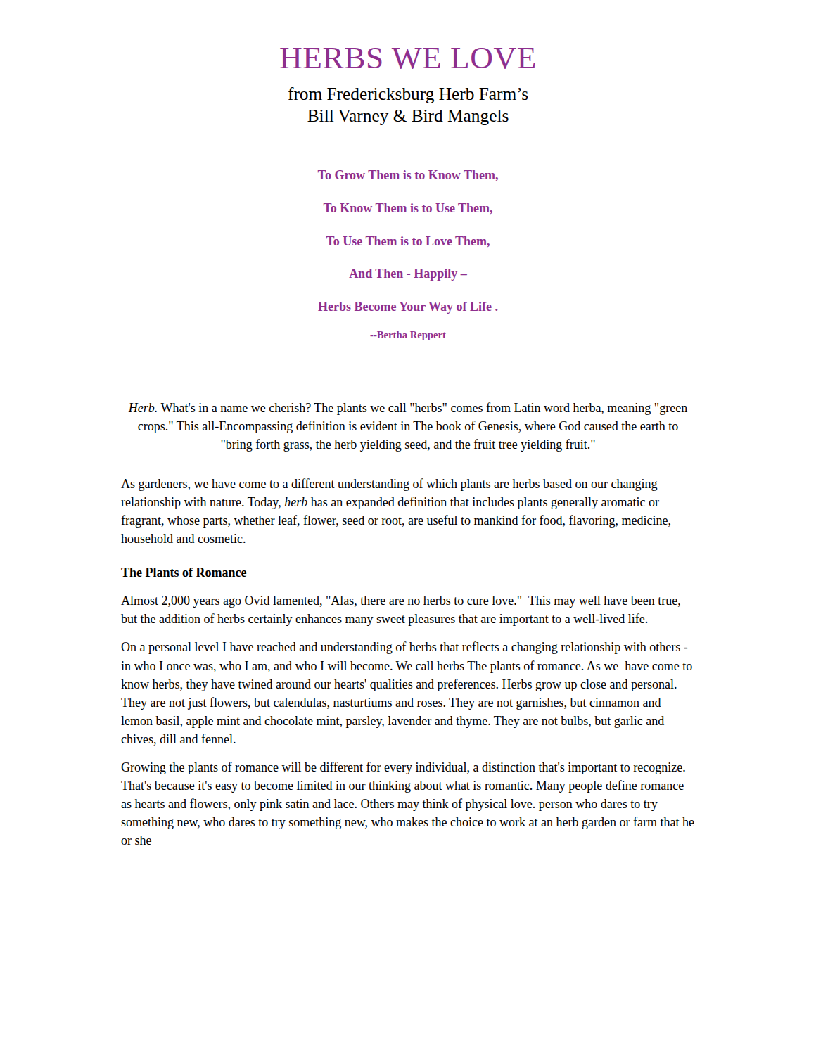HERBS WE LOVE
from Fredericksburg Herb Farm’s
Bill Varney & Bird Mangels
To Grow Them is to Know Them,
To Know Them is to Use Them,
To Use Them is to Love Them,
And Then - Happily –
Herbs Become Your Way of Life .
--Bertha Reppert
Herb. What's in a name we cherish? The plants we call "herbs" comes from Latin word herba, meaning "green crops." This all-Encompassing definition is evident in The book of Genesis, where God caused the earth to "bring forth grass, the herb yielding seed, and the fruit tree yielding fruit."
As gardeners, we have come to a different understanding of which plants are herbs based on our changing relationship with nature. Today, herb has an expanded definition that includes plants generally aromatic or fragrant, whose parts, whether leaf, flower, seed or root, are useful to mankind for food, flavoring, medicine, household and cosmetic.
The Plants of Romance
Almost 2,000 years ago Ovid lamented, "Alas, there are no herbs to cure love." This may well have been true, but the addition of herbs certainly enhances many sweet pleasures that are important to a well-lived life.
On a personal level I have reached and understanding of herbs that reflects a changing relationship with others - in who I once was, who I am, and who I will become. We call herbs The plants of romance. As we have come to know herbs, they have twined around our hearts' qualities and preferences. Herbs grow up close and personal. They are not just flowers, but calendulas, nasturtiums and roses. They are not garnishes, but cinnamon and lemon basil, apple mint and chocolate mint, parsley, lavender and thyme. They are not bulbs, but garlic and chives, dill and fennel.
Growing the plants of romance will be different for every individual, a distinction that's important to recognize. That's because it's easy to become limited in our thinking about what is romantic. Many people define romance as hearts and flowers, only pink satin and lace. Others may think of physical love. person who dares to try something new, who dares to try something new, who makes the choice to work at an herb garden or farm that he or she